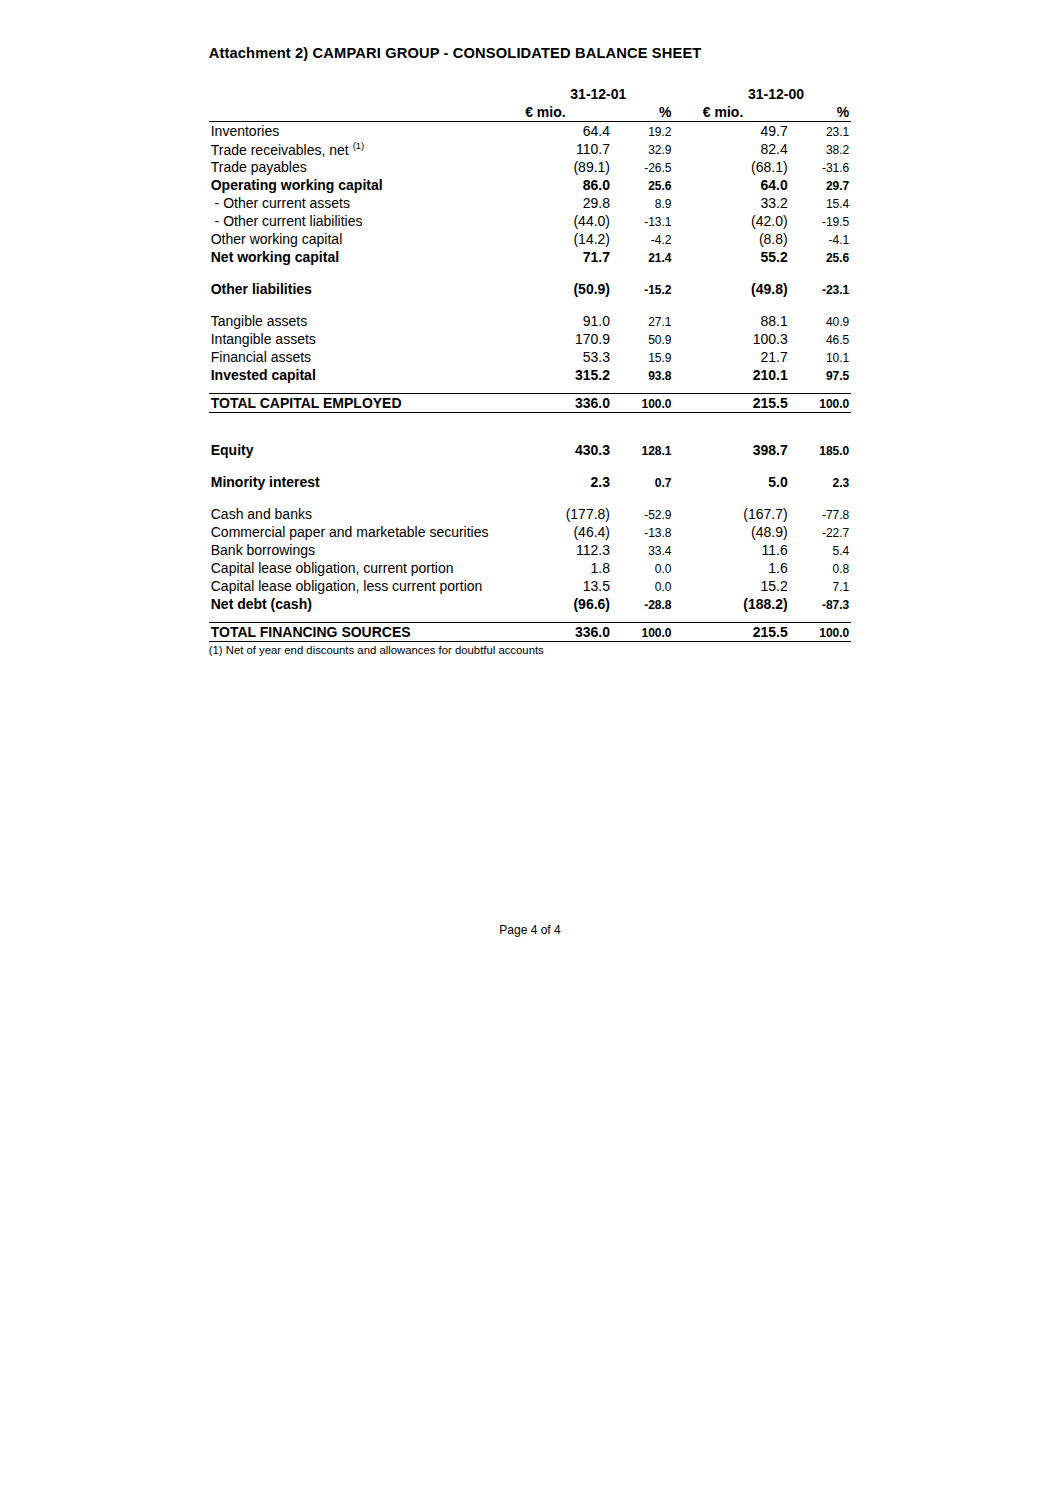Attachment 2) CAMPARI GROUP - CONSOLIDATED BALANCE SHEET
| | 31-12-01 | | 31-12-00 |
| | € mio. | % | | € mio. | % |
| Inventories | 64.4 | 19.2 | | 49.7 | 23.1 |
| Trade receivables, net (1) | 110.7 | 32.9 | | 82.4 | 38.2 |
| Trade payables | (89.1) | -26.5 | | (68.1) | -31.6 |
| Operating working capital | 86.0 | 25.6 | | 64.0 | 29.7 |
| - Other current assets | 29.8 | 8.9 | | 33.2 | 15.4 |
| - Other current liabilities | (44.0) | -13.1 | | (42.0) | -19.5 |
| Other working capital | (14.2) | -4.2 | | (8.8) | -4.1 |
| Net working capital | 71.7 | 21.4 | | 55.2 | 25.6 |
| Other liabilities | (50.9) | -15.2 | | (49.8) | -23.1 |
| Tangible assets | 91.0 | 27.1 | | 88.1 | 40.9 |
| Intangible assets | 170.9 | 50.9 | | 100.3 | 46.5 |
| Financial assets | 53.3 | 15.9 | | 21.7 | 10.1 |
| Invested capital | 315.2 | 93.8 | | 210.1 | 97.5 |
| TOTAL CAPITAL EMPLOYED | 336.0 | 100.0 | | 215.5 | 100.0 |
| Equity | 430.3 | 128.1 | | 398.7 | 185.0 |
| Minority interest | 2.3 | 0.7 | | 5.0 | 2.3 |
| Cash and banks | (177.8) | -52.9 | | (167.7) | -77.8 |
| Commercial paper and marketable securities | (46.4) | -13.8 | | (48.9) | -22.7 |
| Bank borrowings | 112.3 | 33.4 | | 11.6 | 5.4 |
| Capital lease obligation, current portion | 1.8 | 0.0 | | 1.6 | 0.8 |
| Capital lease obligation, less current portion | 13.5 | 0.0 | | 15.2 | 7.1 |
| Net debt (cash) | (96.6) | -28.8 | | (188.2) | -87.3 |
| TOTAL FINANCING SOURCES | 336.0 | 100.0 | | 215.5 | 100.0 |
(1) Net of year end discounts and allowances for doubtful accounts
Page 4 of 4